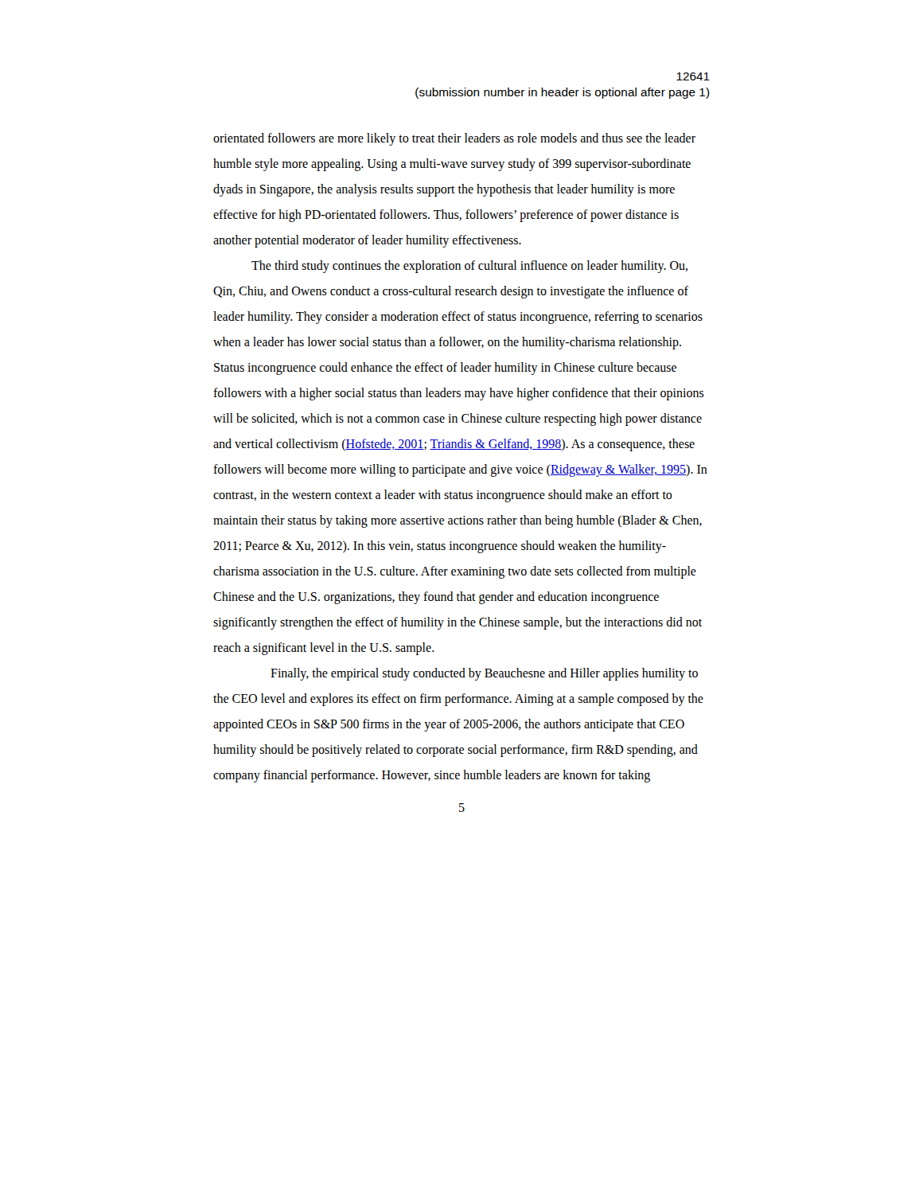12641 (submission number in header is optional after page 1)
orientated followers are more likely to treat their leaders as role models and thus see the leader humble style more appealing. Using a multi-wave survey study of 399 supervisor-subordinate dyads in Singapore, the analysis results support the hypothesis that leader humility is more effective for high PD-orientated followers. Thus, followers’ preference of power distance is another potential moderator of leader humility effectiveness.
The third study continues the exploration of cultural influence on leader humility. Ou, Qin, Chiu, and Owens conduct a cross-cultural research design to investigate the influence of leader humility. They consider a moderation effect of status incongruence, referring to scenarios when a leader has lower social status than a follower, on the humility-charisma relationship. Status incongruence could enhance the effect of leader humility in Chinese culture because followers with a higher social status than leaders may have higher confidence that their opinions will be solicited, which is not a common case in Chinese culture respecting high power distance and vertical collectivism (Hofstede, 2001; Triandis & Gelfand, 1998). As a consequence, these followers will become more willing to participate and give voice (Ridgeway & Walker, 1995). In contrast, in the western context a leader with status incongruence should make an effort to maintain their status by taking more assertive actions rather than being humble (Blader & Chen, 2011; Pearce & Xu, 2012). In this vein, status incongruence should weaken the humility-charisma association in the U.S. culture. After examining two date sets collected from multiple Chinese and the U.S. organizations, they found that gender and education incongruence significantly strengthen the effect of humility in the Chinese sample, but the interactions did not reach a significant level in the U.S. sample.
Finally, the empirical study conducted by Beauchesne and Hiller applies humility to the CEO level and explores its effect on firm performance. Aiming at a sample composed by the appointed CEOs in S&P 500 firms in the year of 2005-2006, the authors anticipate that CEO humility should be positively related to corporate social performance, firm R&D spending, and company financial performance. However, since humble leaders are known for taking
5